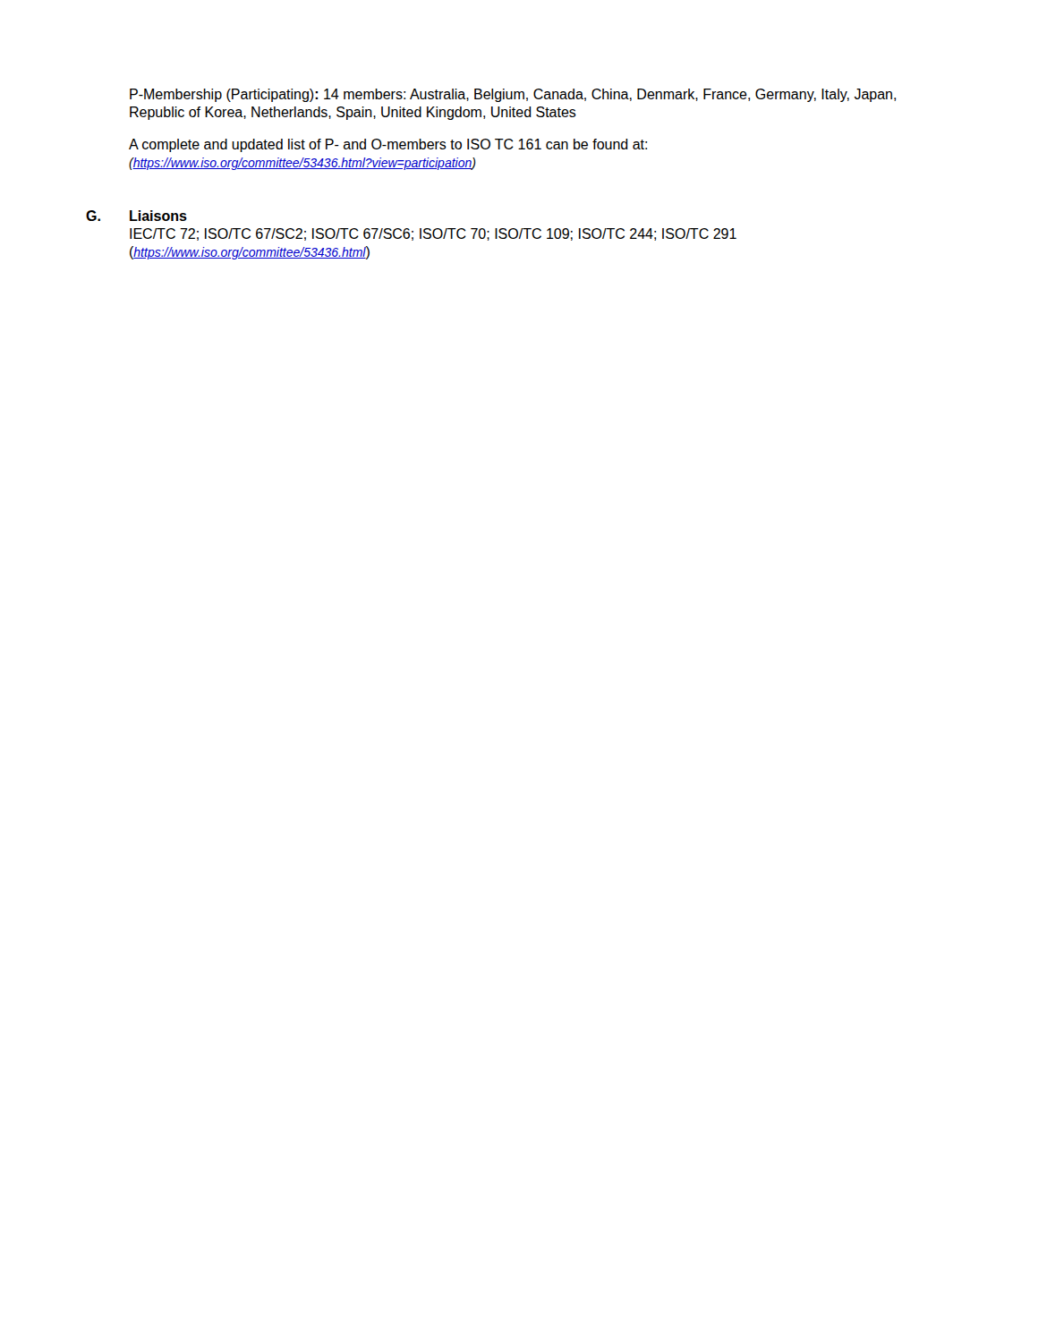P-Membership (Participating): 14 members: Australia, Belgium, Canada, China, Denmark, France, Germany, Italy, Japan, Republic of Korea, Netherlands, Spain, United Kingdom, United States
A complete and updated list of P- and O-members to ISO TC 161 can be found at:
(https://www.iso.org/committee/53436.html?view=participation)
G.
Liaisons
IEC/TC 72; ISO/TC 67/SC2; ISO/TC 67/SC6; ISO/TC 70; ISO/TC 109; ISO/TC 244; ISO/TC 291
(https://www.iso.org/committee/53436.html)